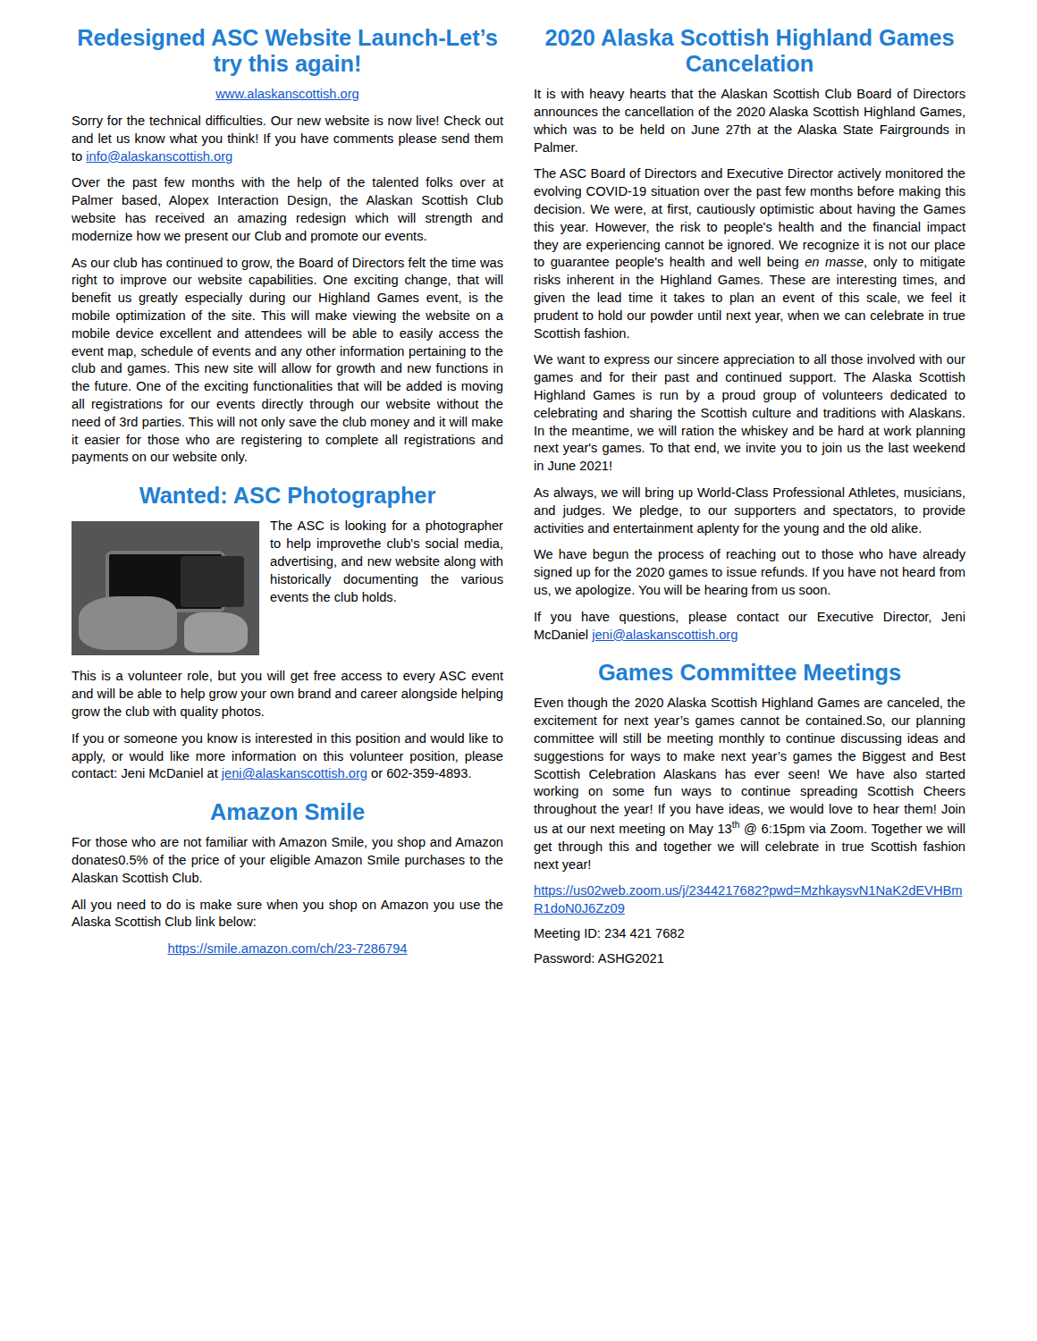Redesigned ASC Website Launch-Let’s try this again!
www.alaskanscottish.org
Sorry for the technical difficulties. Our new website is now live! Check out and let us know what you think! If you have comments please send them to info@alaskanscottish.org
Over the past few months with the help of the talented folks over at Palmer based, Alopex Interaction Design, the Alaskan Scottish Club website has received an amazing redesign which will strength and modernize how we present our Club and promote our events.
As our club has continued to grow, the Board of Directors felt the time was right to improve our website capabilities. One exciting change, that will benefit us greatly especially during our Highland Games event, is the mobile optimization of the site. This will make viewing the website on a mobile device excellent and attendees will be able to easily access the event map, schedule of events and any other information pertaining to the club and games. This new site will allow for growth and new functions in the future. One of the exciting functionalities that will be added is moving all registrations for our events directly through our website without the need of 3rd parties. This will not only save the club money and it will make it easier for those who are registering to complete all registrations and payments on our website only.
Wanted: ASC Photographer
The ASC is looking for a photographer to help improvethe club's social media, advertising, and new website along with historically documenting the various events the club holds.
This is a volunteer role, but you will get free access to every ASC event and will be able to help grow your own brand and career alongside helping grow the club with quality photos.
If you or someone you know is interested in this position and would like to apply, or would like more information on this volunteer position, please contact: Jeni McDaniel at jeni@alaskanscottish.org or 602-359-4893.
Amazon Smile
For those who are not familiar with Amazon Smile, you shop and Amazon donates0.5% of the price of your eligible Amazon Smile purchases to the Alaskan Scottish Club.
All you need to do is make sure when you shop on Amazon you use the Alaska Scottish Club link below:
https://smile.amazon.com/ch/23-7286794
2020 Alaska Scottish Highland Games Cancelation
It is with heavy hearts that the Alaskan Scottish Club Board of Directors announces the cancellation of the 2020 Alaska Scottish Highland Games, which was to be held on June 27th at the Alaska State Fairgrounds in Palmer.
The ASC Board of Directors and Executive Director actively monitored the evolving COVID-19 situation over the past few months before making this decision. We were, at first, cautiously optimistic about having the Games this year. However, the risk to people's health and the financial impact they are experiencing cannot be ignored. We recognize it is not our place to guarantee people's health and well being en masse, only to mitigate risks inherent in the Highland Games. These are interesting times, and given the lead time it takes to plan an event of this scale, we feel it prudent to hold our powder until next year, when we can celebrate in true Scottish fashion.
We want to express our sincere appreciation to all those involved with our games and for their past and continued support. The Alaska Scottish Highland Games is run by a proud group of volunteers dedicated to celebrating and sharing the Scottish culture and traditions with Alaskans. In the meantime, we will ration the whiskey and be hard at work planning next year's games. To that end, we invite you to join us the last weekend in June 2021!
As always, we will bring up World-Class Professional Athletes, musicians, and judges. We pledge, to our supporters and spectators, to provide activities and entertainment aplenty for the young and the old alike.
We have begun the process of reaching out to those who have already signed up for the 2020 games to issue refunds. If you have not heard from us, we apologize. You will be hearing from us soon.
If you have questions, please contact our Executive Director, Jeni McDaniel jeni@alaskanscottish.org
Games Committee Meetings
Even though the 2020 Alaska Scottish Highland Games are canceled, the excitement for next year’s games cannot be contained.So, our planning committee will still be meeting monthly to continue discussing ideas and suggestions for ways to make next year’s games the Biggest and Best Scottish Celebration Alaskans has ever seen! We have also started working on some fun ways to continue spreading Scottish Cheers throughout the year! If you have ideas, we would love to hear them! Join us at our next meeting on May 13th @ 6:15pm via Zoom. Together we will get through this and together we will celebrate in true Scottish fashion next year!
https://us02web.zoom.us/j/2344217682?pwd=MzhkaysvN1NaK2dEVHBmR1doN0J6Zz09
Meeting ID: 234 421 7682
Password: ASHG2021